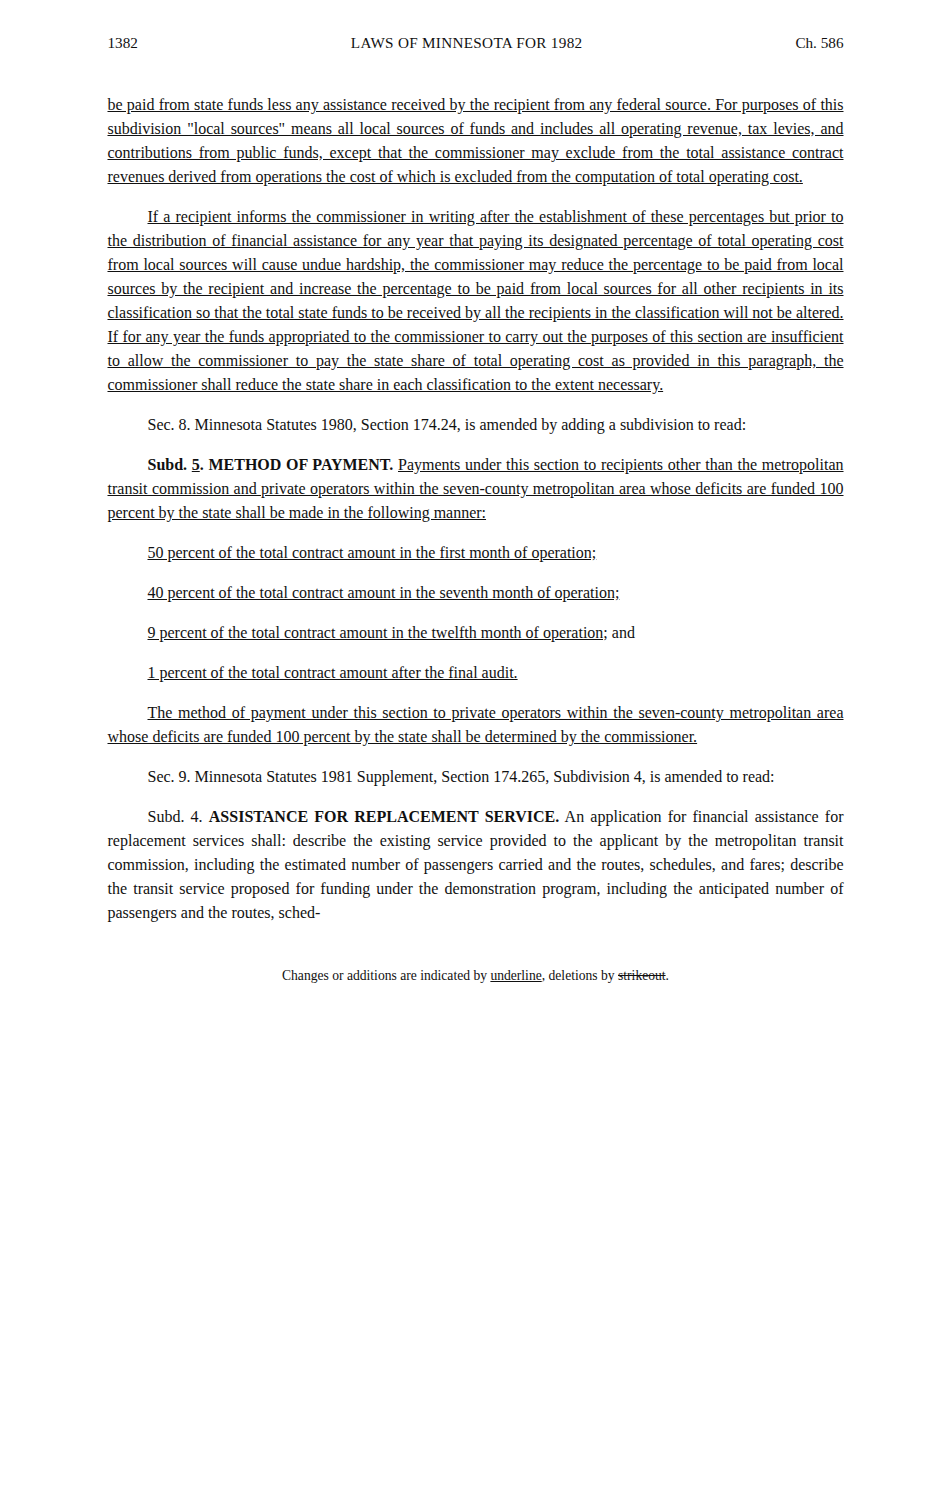1382 Laws of Minnesota for 1982 Ch. 586
be paid from state funds less any assistance received by the recipient from any federal source. For purposes of this subdivision "local sources" means all local sources of funds and includes all operating revenue, tax levies, and contributions from public funds, except that the commissioner may exclude from the total assistance contract revenues derived from operations the cost of which is excluded from the computation of total operating cost.
If a recipient informs the commissioner in writing after the establishment of these percentages but prior to the distribution of financial assistance for any year that paying its designated percentage of total operating cost from local sources will cause undue hardship, the commissioner may reduce the percentage to be paid from local sources by the recipient and increase the percentage to be paid from local sources for all other recipients in its classification so that the total state funds to be received by all the recipients in the classification will not be altered. If for any year the funds appropriated to the commissioner to carry out the purposes of this section are insufficient to allow the commissioner to pay the state share of total operating cost as provided in this paragraph, the commissioner shall reduce the state share in each classification to the extent necessary.
Sec. 8. Minnesota Statutes 1980, Section 174.24, is amended by adding a subdivision to read:
Subd. 5. METHOD OF PAYMENT. Payments under this section to recipients other than the metropolitan transit commission and private operators within the seven-county metropolitan area whose deficits are funded 100 percent by the state shall be made in the following manner:
50 percent of the total contract amount in the first month of operation;
40 percent of the total contract amount in the seventh month of operation;
9 percent of the total contract amount in the twelfth month of operation; and
1 percent of the total contract amount after the final audit.
The method of payment under this section to private operators within the seven-county metropolitan area whose deficits are funded 100 percent by the state shall be determined by the commissioner.
Sec. 9. Minnesota Statutes 1981 Supplement, Section 174.265, Subdivision 4, is amended to read:
Subd. 4. ASSISTANCE FOR REPLACEMENT SERVICE. An application for financial assistance for replacement services shall: describe the existing service provided to the applicant by the metropolitan transit commission, including the estimated number of passengers carried and the routes, schedules, and fares; describe the transit service proposed for funding under the demonstration program, including the anticipated number of passengers and the routes, sched-
Changes or additions are indicated by underline, deletions by strikeout.